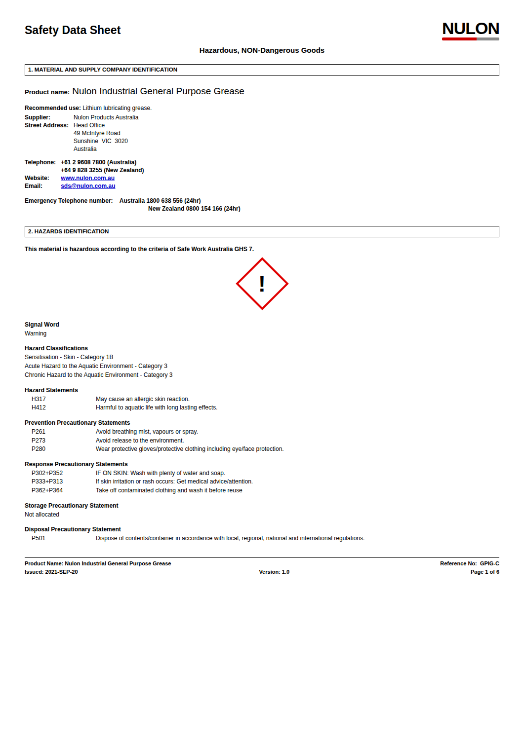Safety Data Sheet
NULON
Hazardous, NON-Dangerous Goods
1. MATERIAL AND SUPPLY COMPANY IDENTIFICATION
Product name: Nulon Industrial General Purpose Grease
Recommended use: Lithium lubricating grease.
| Supplier: | Nulon Products Australia |
| Street Address: | Head Office 49 McIntyre Road Sunshine VIC 3020 Australia |
| Telephone: | +61 2 9608 7800 (Australia) +64 9 828 3255 (New Zealand) |
| Website: | www.nulon.com.au |
| Email: | sds@nulon.com.au |
Emergency Telephone number: Australia 1800 638 556 (24hr)
New Zealand 0800 154 166 (24hr)
2. HAZARDS IDENTIFICATION
This material is hazardous according to the criteria of Safe Work Australia GHS 7.
!
Signal Word
Warning
Hazard Classifications
Sensitisation - Skin - Category 1B
Acute Hazard to the Aquatic Environment - Category 3
Chronic Hazard to the Aquatic Environment - Category 3
Hazard Statements
| H317 | May cause an allergic skin reaction. |
| H412 | Harmful to aquatic life with long lasting effects. |
Prevention Precautionary Statements
| P261 | Avoid breathing mist, vapours or spray. |
| P273 | Avoid release to the environment. |
| P280 | Wear protective gloves/protective clothing including eye/face protection. |
Response Precautionary Statements
| P302+P352 | IF ON SKIN: Wash with plenty of water and soap. |
| P333+P313 | If skin irritation or rash occurs: Get medical advice/attention. |
| P362+P364 | Take off contaminated clothing and wash it before reuse |
Storage Precautionary Statement
Not allocated
Disposal Precautionary Statement
| P501 | Dispose of contents/container in accordance with local, regional, national and international regulations. |
Product Name: Nulon Industrial General Purpose Grease
Reference No: GPIG-C
Issued: 2021-SEP-20
Version: 1.0
Page 1 of 6